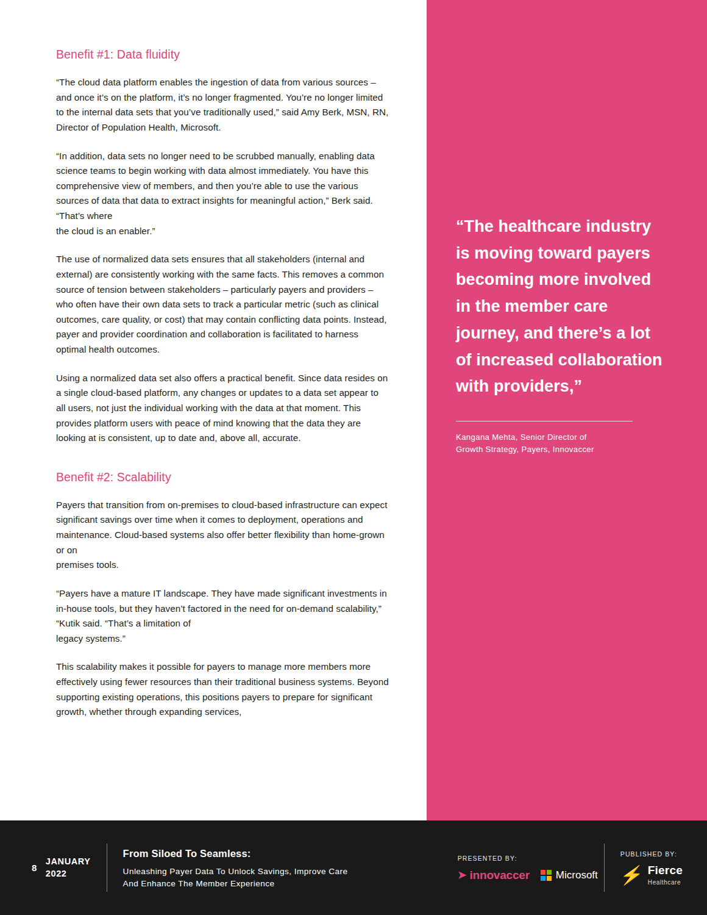Benefit #1: Data fluidity
“The cloud data platform enables the ingestion of data from various sources – and once it’s on the platform, it’s no longer fragmented. You’re no longer limited to the internal data sets that you’ve traditionally used,” said Amy Berk, MSN, RN, Director of Population Health, Microsoft.
“In addition, data sets no longer need to be scrubbed manually, enabling data science teams to begin working with data almost immediately. You have this comprehensive view of members, and then you’re able to use the various sources of data that data to extract insights for meaningful action,” Berk said. “That’s where
the cloud is an enabler.”
The use of normalized data sets ensures that all stakeholders (internal and external) are consistently working with the same facts. This removes a common source of tension between stakeholders – particularly payers and providers – who often have their own data sets to track a particular metric (such as clinical outcomes, care quality, or cost) that may contain conflicting data points. Instead, payer and provider coordination and collaboration is facilitated to harness optimal health outcomes.
Using a normalized data set also offers a practical benefit. Since data resides on a single cloud-based platform, any changes or updates to a data set appear to all users, not just the individual working with the data at that moment. This provides platform users with peace of mind knowing that the data they are looking at is consistent, up to date and, above all, accurate.
Benefit #2: Scalability
Payers that transition from on-premises to cloud-based infrastructure can expect significant savings over time when it comes to deployment, operations and maintenance. Cloud-based systems also offer better flexibility than home-grown or on
premises tools.
“Payers have a mature IT landscape. They have made significant investments in in-house tools, but they haven’t factored in the need for on-demand scalability,” “Kutik said. “That’s a limitation of
legacy systems.”
This scalability makes it possible for payers to manage more members more effectively using fewer resources than their traditional business systems. Beyond supporting existing operations, this positions payers to prepare for significant growth, whether through expanding services,
“The healthcare industry is moving toward payers becoming more involved in the member care journey, and there’s a lot of increased collaboration with providers,”
Kangana Mehta, Senior Director of
Growth Strategy, Payers, Innovaccer
8
JANUARY
2022
From Siloed To Seamless:
Unleashing Payer Data To Unlock Savings, Improve Care
And Enhance The Member Experience
Presented by:
➤innovaccer
Microsoft
Published by:
⚡ Fierce
Healthcare